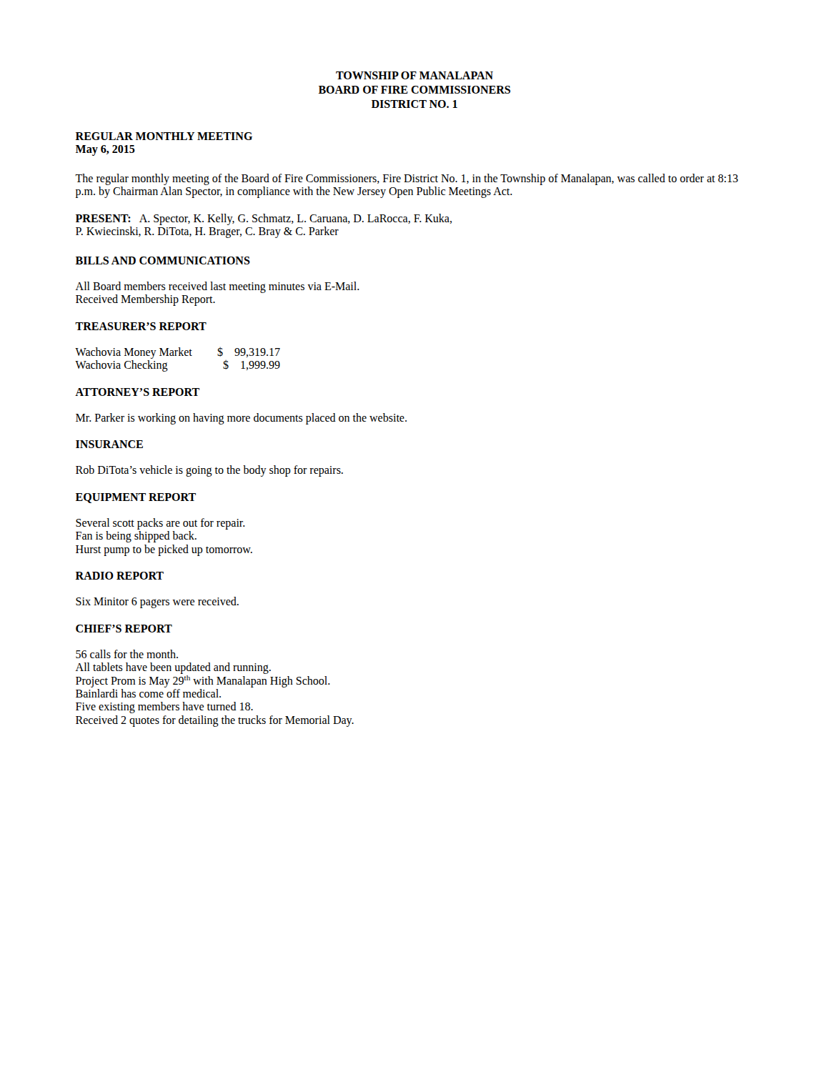TOWNSHIP OF MANALAPAN
BOARD OF FIRE COMMISSIONERS
DISTRICT NO. 1
REGULAR MONTHLY MEETING
May 6, 2015
The regular monthly meeting of the Board of Fire Commissioners, Fire District No. 1, in the Township of Manalapan, was called to order at 8:13 p.m. by Chairman Alan Spector, in compliance with the New Jersey Open Public Meetings Act.
PRESENT: A. Spector, K. Kelly, G. Schmatz, L. Caruana, D. LaRocca, F. Kuka,
P. Kwiecinski, R. DiTota, H. Brager, C. Bray & C. Parker
BILLS AND COMMUNICATIONS
All Board members received last meeting minutes via E-Mail.
Received Membership Report.
TREASURER’S REPORT
| Wachovia Money Market | $ | 99,319.17 |
| Wachovia Checking | $ | 1,999.99 |
ATTORNEY’S REPORT
Mr. Parker is working on having more documents placed on the website.
INSURANCE
Rob DiTota’s vehicle is going to the body shop for repairs.
EQUIPMENT REPORT
Several scott packs are out for repair.
Fan is being shipped back.
Hurst pump to be picked up tomorrow.
RADIO REPORT
Six Minitor 6 pagers were received.
CHIEF’S REPORT
56 calls for the month.
All tablets have been updated and running.
Project Prom is May 29th with Manalapan High School.
Bainlardi has come off medical.
Five existing members have turned 18.
Received 2 quotes for detailing the trucks for Memorial Day.